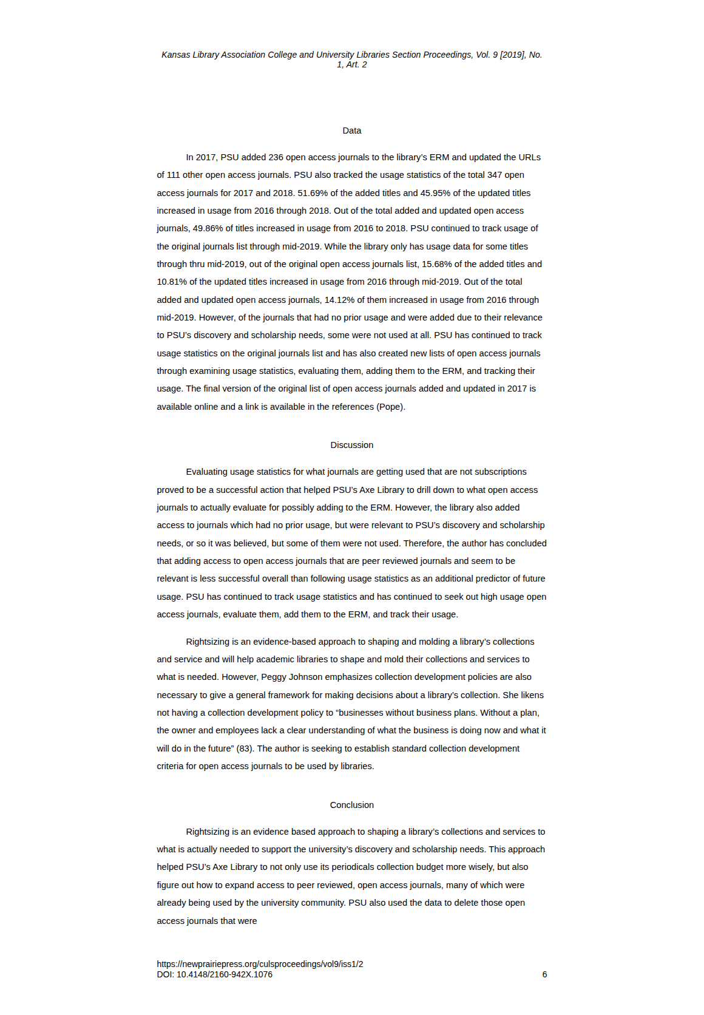Kansas Library Association College and University Libraries Section Proceedings, Vol. 9 [2019], No. 1, Art. 2
Data
In 2017, PSU added 236 open access journals to the library’s ERM and updated the URLs of 111 other open access journals. PSU also tracked the usage statistics of the total 347 open access journals for 2017 and 2018. 51.69% of the added titles and 45.95% of the updated titles increased in usage from 2016 through 2018. Out of the total added and updated open access journals, 49.86% of titles increased in usage from 2016 to 2018. PSU continued to track usage of the original journals list through mid-2019. While the library only has usage data for some titles through thru mid-2019, out of the original open access journals list, 15.68% of the added titles and 10.81% of the updated titles increased in usage from 2016 through mid-2019. Out of the total added and updated open access journals, 14.12% of them increased in usage from 2016 through mid-2019. However, of the journals that had no prior usage and were added due to their relevance to PSU’s discovery and scholarship needs, some were not used at all. PSU has continued to track usage statistics on the original journals list and has also created new lists of open access journals through examining usage statistics, evaluating them, adding them to the ERM, and tracking their usage. The final version of the original list of open access journals added and updated in 2017 is available online and a link is available in the references (Pope).
Discussion
Evaluating usage statistics for what journals are getting used that are not subscriptions proved to be a successful action that helped PSU’s Axe Library to drill down to what open access journals to actually evaluate for possibly adding to the ERM. However, the library also added access to journals which had no prior usage, but were relevant to PSU’s discovery and scholarship needs, or so it was believed, but some of them were not used. Therefore, the author has concluded that adding access to open access journals that are peer reviewed journals and seem to be relevant is less successful overall than following usage statistics as an additional predictor of future usage. PSU has continued to track usage statistics and has continued to seek out high usage open access journals, evaluate them, add them to the ERM, and track their usage.
Rightsizing is an evidence-based approach to shaping and molding a library’s collections and service and will help academic libraries to shape and mold their collections and services to what is needed. However, Peggy Johnson emphasizes collection development policies are also necessary to give a general framework for making decisions about a library’s collection. She likens not having a collection development policy to “businesses without business plans. Without a plan, the owner and employees lack a clear understanding of what the business is doing now and what it will do in the future” (83). The author is seeking to establish standard collection development criteria for open access journals to be used by libraries.
Conclusion
Rightsizing is an evidence based approach to shaping a library’s collections and services to what is actually needed to support the university’s discovery and scholarship needs. This approach helped PSU’s Axe Library to not only use its periodicals collection budget more wisely, but also figure out how to expand access to peer reviewed, open access journals, many of which were already being used by the university community. PSU also used the data to delete those open access journals that were
https://newprairiepress.org/culsproceedings/vol9/iss1/2
DOI: 10.4148/2160-942X.1076
6